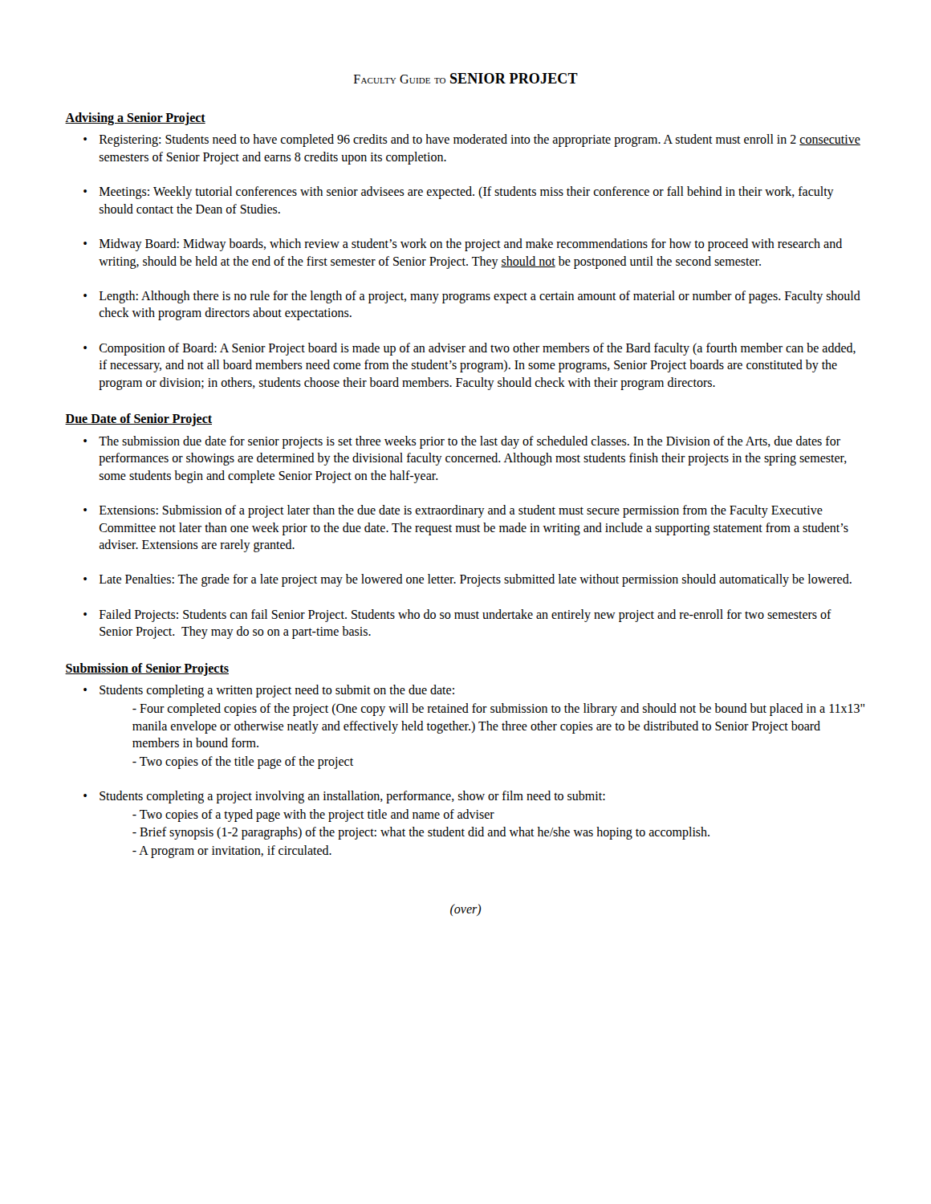Faculty Guide to SENIOR PROJECT
Advising a Senior Project
Registering: Students need to have completed 96 credits and to have moderated into the appropriate program. A student must enroll in 2 consecutive semesters of Senior Project and earns 8 credits upon its completion.
Meetings: Weekly tutorial conferences with senior advisees are expected. (If students miss their conference or fall behind in their work, faculty should contact the Dean of Studies.
Midway Board: Midway boards, which review a student’s work on the project and make recommendations for how to proceed with research and writing, should be held at the end of the first semester of Senior Project. They should not be postponed until the second semester.
Length: Although there is no rule for the length of a project, many programs expect a certain amount of material or number of pages. Faculty should check with program directors about expectations.
Composition of Board: A Senior Project board is made up of an adviser and two other members of the Bard faculty (a fourth member can be added, if necessary, and not all board members need come from the student’s program). In some programs, Senior Project boards are constituted by the program or division; in others, students choose their board members. Faculty should check with their program directors.
Due Date of Senior Project
The submission due date for senior projects is set three weeks prior to the last day of scheduled classes. In the Division of the Arts, due dates for performances or showings are determined by the divisional faculty concerned. Although most students finish their projects in the spring semester, some students begin and complete Senior Project on the half-year.
Extensions: Submission of a project later than the due date is extraordinary and a student must secure permission from the Faculty Executive Committee not later than one week prior to the due date. The request must be made in writing and include a supporting statement from a student’s adviser. Extensions are rarely granted.
Late Penalties: The grade for a late project may be lowered one letter. Projects submitted late without permission should automatically be lowered.
Failed Projects: Students can fail Senior Project. Students who do so must undertake an entirely new project and re-enroll for two semesters of Senior Project. They may do so on a part-time basis.
Submission of Senior Projects
Students completing a written project need to submit on the due date:
- Four completed copies of the project (One copy will be retained for submission to the library and should not be bound but placed in a 11x13" manila envelope or otherwise neatly and effectively held together.) The three other copies are to be distributed to Senior Project board members in bound form.
- Two copies of the title page of the project
Students completing a project involving an installation, performance, show or film need to submit:
- Two copies of a typed page with the project title and name of adviser
- Brief synopsis (1-2 paragraphs) of the project: what the student did and what he/she was hoping to accomplish.
- A program or invitation, if circulated.
(over)